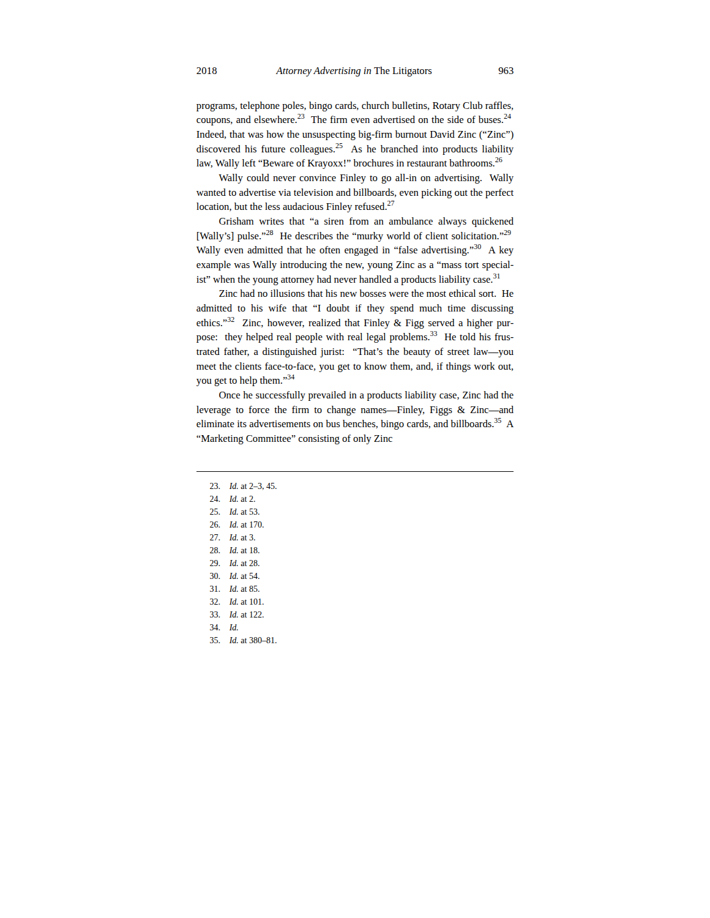2018
Attorney Advertising in The Litigators
963
programs, telephone poles, bingo cards, church bulletins, Rotary Club raffles, coupons, and elsewhere.23 The firm even advertised on the side of buses.24 Indeed, that was how the unsuspecting big-firm burnout David Zinc (“Zinc”) discovered his future colleagues.25 As he branched into products liability law, Wally left “Beware of Krayoxx!” brochures in restaurant bathrooms.26
Wally could never convince Finley to go all-in on advertising. Wally wanted to advertise via television and billboards, even picking out the perfect location, but the less audacious Finley refused.27
Grisham writes that “a siren from an ambulance always quickened [Wally’s] pulse.”28 He describes the “murky world of client solicitation.”29 Wally even admitted that he often engaged in “false advertising.”30 A key example was Wally introducing the new, young Zinc as a “mass tort specialist” when the young attorney had never handled a products liability case.31
Zinc had no illusions that his new bosses were the most ethical sort. He admitted to his wife that “I doubt if they spend much time discussing ethics.”32 Zinc, however, realized that Finley & Figg served a higher purpose: they helped real people with real legal problems.33 He told his frustrated father, a distinguished jurist: “That’s the beauty of street law—you meet the clients face-to-face, you get to know them, and, if things work out, you get to help them.”34
Once he successfully prevailed in a products liability case, Zinc had the leverage to force the firm to change names—Finley, Figgs & Zinc—and eliminate its advertisements on bus benches, bingo cards, and billboards.35 A “Marketing Committee” consisting of only Zinc
23. Id. at 2–3, 45.
24. Id. at 2.
25. Id. at 53.
26. Id. at 170.
27. Id. at 3.
28. Id. at 18.
29. Id. at 28.
30. Id. at 54.
31. Id. at 85.
32. Id. at 101.
33. Id. at 122.
34. Id.
35. Id. at 380–81.